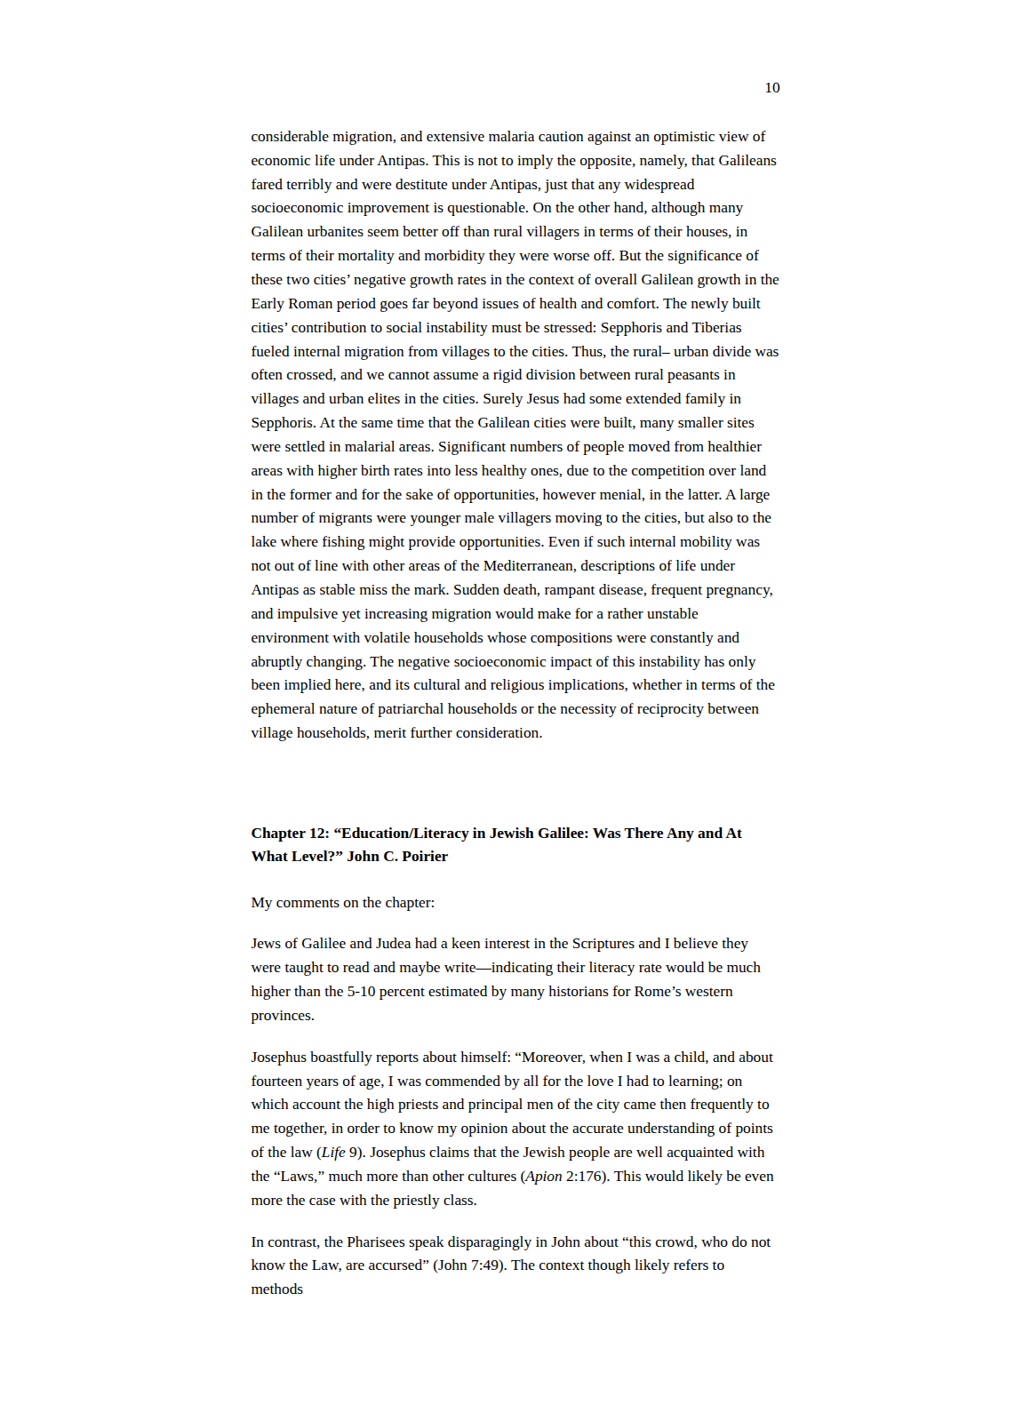10
considerable migration, and extensive malaria caution against an optimistic view of economic life under Antipas. This is not to imply the opposite, namely, that Galileans fared terribly and were destitute under Antipas, just that any widespread socioeconomic improvement is questionable. On the other hand, although many Galilean urbanites seem better off than rural villagers in terms of their houses, in terms of their mortality and morbidity they were worse off. But the significance of these two cities’ negative growth rates in the context of overall Galilean growth in the Early Roman period goes far beyond issues of health and comfort. The newly built cities’ contribution to social instability must be stressed: Sepphoris and Tiberias fueled internal migration from villages to the cities. Thus, the rural– urban divide was often crossed, and we cannot assume a rigid division between rural peasants in villages and urban elites in the cities. Surely Jesus had some extended family in Sepphoris. At the same time that the Galilean cities were built, many smaller sites were settled in malarial areas. Significant numbers of people moved from healthier areas with higher birth rates into less healthy ones, due to the competition over land in the former and for the sake of opportunities, however menial, in the latter. A large number of migrants were younger male villagers moving to the cities, but also to the lake where fishing might provide opportunities. Even if such internal mobility was not out of line with other areas of the Mediterranean, descriptions of life under Antipas as stable miss the mark. Sudden death, rampant disease, frequent pregnancy, and impulsive yet increasing migration would make for a rather unstable environment with volatile households whose compositions were constantly and abruptly changing. The negative socioeconomic impact of this instability has only been implied here, and its cultural and religious implications, whether in terms of the ephemeral nature of patriarchal households or the necessity of reciprocity between village households, merit further consideration.
Chapter 12: “Education/Literacy in Jewish Galilee: Was There Any and At What Level?” John C. Poirier
My comments on the chapter:
Jews of Galilee and Judea had a keen interest in the Scriptures and I believe they were taught to read and maybe write—indicating their literacy rate would be much higher than the 5-10 percent estimated by many historians for Rome’s western provinces.
Josephus boastfully reports about himself: “Moreover, when I was a child, and about fourteen years of age, I was commended by all for the love I had to learning; on which account the high priests and principal men of the city came then frequently to me together, in order to know my opinion about the accurate understanding of points of the law (Life 9). Josephus claims that the Jewish people are well acquainted with the “Laws,” much more than other cultures (Apion 2:176). This would likely be even more the case with the priestly class.
In contrast, the Pharisees speak disparagingly in John about “this crowd, who do not know the Law, are accursed” (John 7:49). The context though likely refers to methods